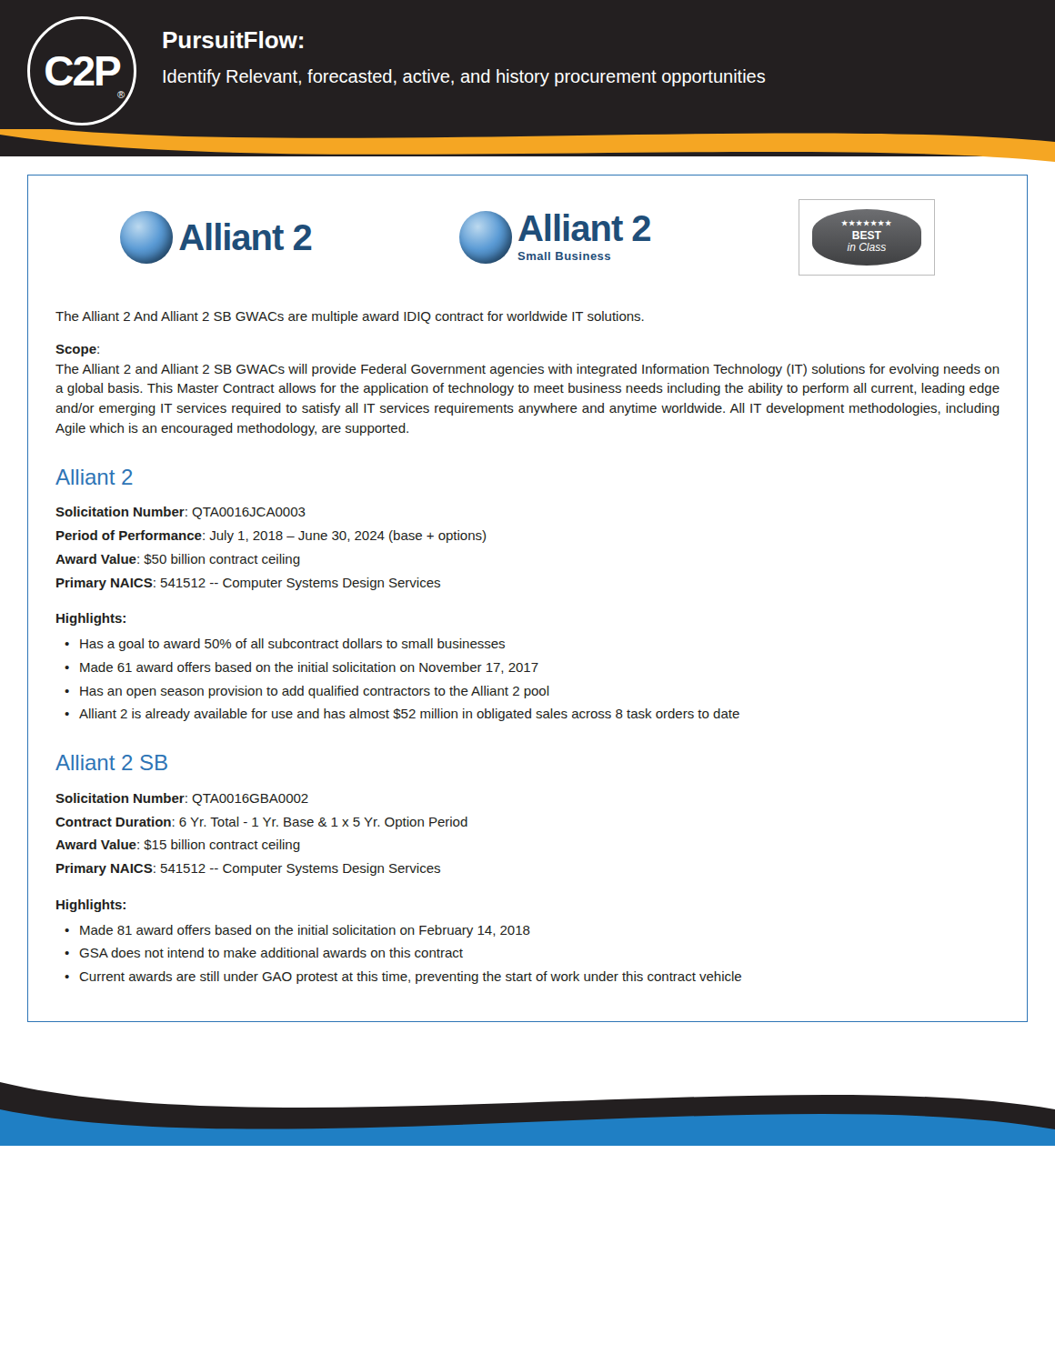C2P®
PursuitFlow:
Identify Relevant, forecasted, active, and history procurement opportunities
Alliant 2
Alliant 2
Small Business
★★★★★★★ BEST in Class
The Alliant 2 And Alliant 2 SB GWACs are multiple award IDIQ contract for worldwide IT solutions.
Scope:
The Alliant 2 and Alliant 2 SB GWACs will provide Federal Government agencies with integrated Information Technology (IT) solutions for evolving needs on a global basis. This Master Contract allows for the application of technology to meet business needs including the ability to perform all current, leading edge and/or emerging IT services required to satisfy all IT services requirements anywhere and anytime worldwide. All IT development methodologies, including Agile which is an encouraged methodology, are supported.
Alliant 2
Solicitation Number: QTA0016JCA0003
Period of Performance: July 1, 2018 – June 30, 2024 (base + options)
Award Value: $50 billion contract ceiling
Primary NAICS: 541512 -- Computer Systems Design Services
Highlights:
Has a goal to award 50% of all subcontract dollars to small businesses
Made 61 award offers based on the initial solicitation on November 17, 2017
Has an open season provision to add qualified contractors to the Alliant 2 pool
Alliant 2 is already available for use and has almost $52 million in obligated sales across 8 task orders to date
Alliant 2 SB
Solicitation Number: QTA0016GBA0002
Contract Duration: 6 Yr. Total - 1 Yr. Base & 1 x 5 Yr. Option Period
Award Value: $15 billion contract ceiling
Primary NAICS: 541512 -- Computer Systems Design Services
Highlights:
Made 81 award offers based on the initial solicitation on February 14, 2018
GSA does not intend to make additional awards on this contract
Current awards are still under GAO protest at this time, preventing the start of work under this contract vehicle